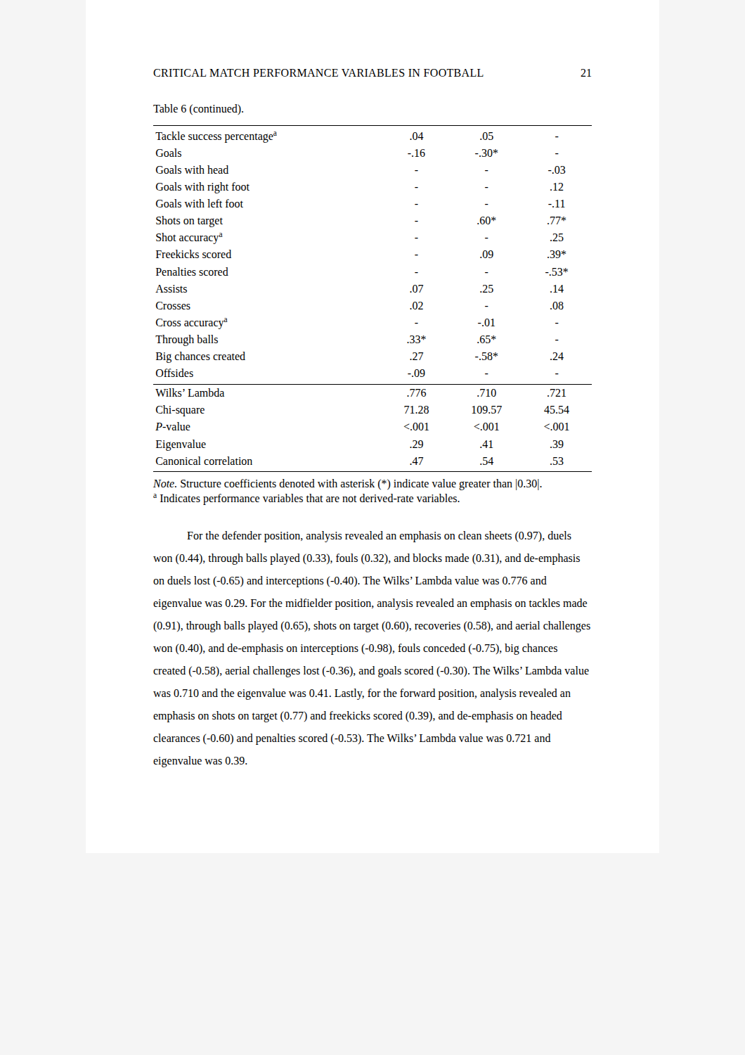Critical Match Performance Variables in Football 21
Table 6 (continued).
| Tackle success percentage a | .04 | .05 | - |
| Goals | -.16 | -.30* | - |
| Goals with head | - | - | -.03 |
| Goals with right foot | - | - | .12 |
| Goals with left foot | - | - | -.11 |
| Shots on target | - | .60* | .77* |
| Shot accuracy a | - | - | .25 |
| Freekicks scored | - | .09 | .39* |
| Penalties scored | - | - | -.53* |
| Assists | .07 | .25 | .14 |
| Crosses | .02 | - | .08 |
| Cross accuracy a | - | -.01 | - |
| Through balls | .33* | .65* | - |
| Big chances created | .27 | -.58* | .24 |
| Offsides | -.09 | - | - |
| Wilks’ Lambda | .776 | .710 | .721 |
| Chi-square | 71.28 | 109.57 | 45.54 |
| P -value | <.001 | <.001 | <.001 |
| Eigenvalue | .29 | .41 | .39 |
| Canonical correlation | .47 | .54 | .53 |
Note. Structure coefficients denoted with asterisk (*) indicate value greater than |0.30|. a Indicates performance variables that are not derived-rate variables.
For the defender position, analysis revealed an emphasis on clean sheets (0.97), duels won (0.44), through balls played (0.33), fouls (0.32), and blocks made (0.31), and de-emphasis on duels lost (-0.65) and interceptions (-0.40). The Wilks’ Lambda value was 0.776 and eigenvalue was 0.29. For the midfielder position, analysis revealed an emphasis on tackles made (0.91), through balls played (0.65), shots on target (0.60), recoveries (0.58), and aerial challenges won (0.40), and de-emphasis on interceptions (-0.98), fouls conceded (-0.75), big chances created (-0.58), aerial challenges lost (-0.36), and goals scored (-0.30). The Wilks’ Lambda value was 0.710 and the eigenvalue was 0.41. Lastly, for the forward position, analysis revealed an emphasis on shots on target (0.77) and freekicks scored (0.39), and de-emphasis on headed clearances (-0.60) and penalties scored (-0.53). The Wilks’ Lambda value was 0.721 and eigenvalue was 0.39.